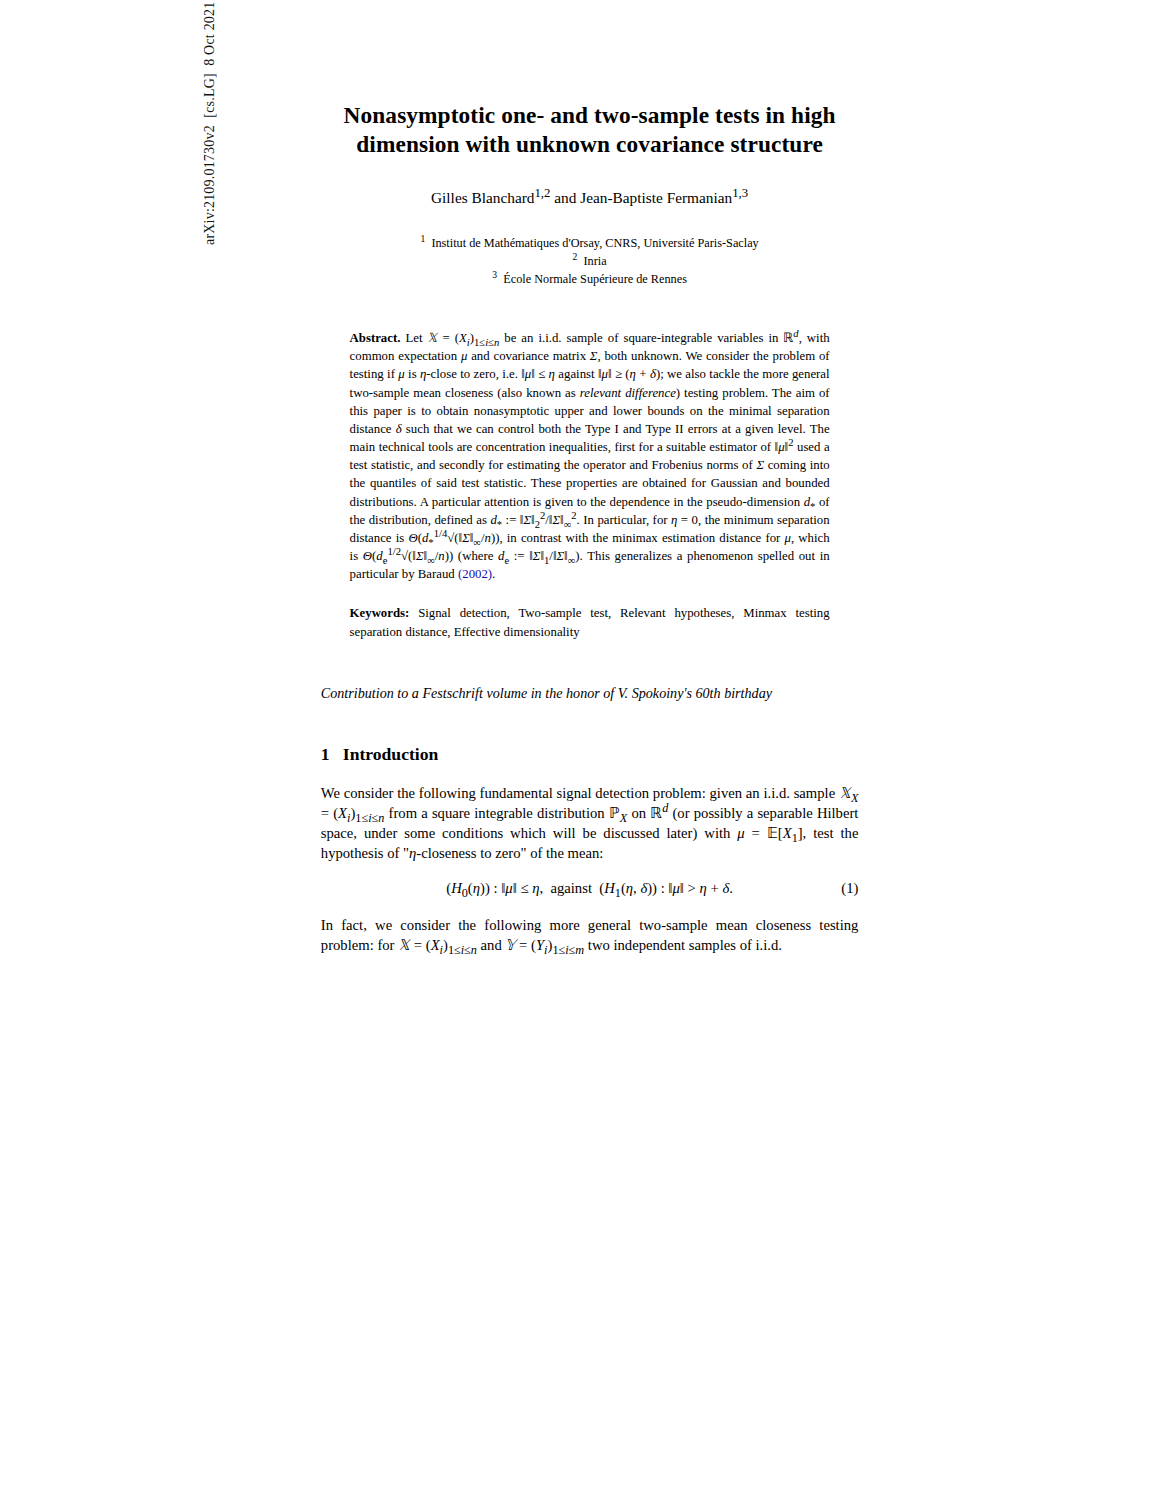arXiv:2109.01730v2 [cs.LG] 8 Oct 2021
Nonasymptotic one- and two-sample tests in high
dimension with unknown covariance structure
Gilles Blanchard1,2 and Jean-Baptiste Fermanian1,3
1 Institut de Mathématiques d'Orsay, CNRS, Université Paris-Saclay
2 Inria
3 École Normale Supérieure de Rennes
Abstract. Let 𝕏 = (Xi)1≤i≤n be an i.i.d. sample of square-integrable variables in ℝd, with common expectation μ and covariance matrix Σ, both unknown. We consider the problem of testing if μ is η-close to zero, i.e. ‖μ‖ ≤ η against ‖μ‖ ≥ (η + δ); we also tackle the more general two-sample mean closeness (also known as relevant difference) testing problem. The aim of this paper is to obtain nonasymptotic upper and lower bounds on the minimal separation distance δ such that we can control both the Type I and Type II errors at a given level. The main technical tools are concentration inequalities, first for a suitable estimator of ‖μ‖2 used a test statistic, and secondly for estimating the operator and Frobenius norms of Σ coming into the quantiles of said test statistic. These properties are obtained for Gaussian and bounded distributions. A particular attention is given to the dependence in the pseudo-dimension d* of the distribution, defined as d* := ‖Σ‖22/‖Σ‖∞2. In particular, for η = 0, the minimum separation distance is Θ(d*1/4√(‖Σ‖∞/n)), in contrast with the minimax estimation distance for μ, which is Θ(de1/2√(‖Σ‖∞/n)) (where de := ‖Σ‖1/‖Σ‖∞). This generalizes a phenomenon spelled out in particular by Baraud (2002).
Keywords: Signal detection, Two-sample test, Relevant hypotheses, Minmax testing separation distance, Effective dimensionality
Contribution to a Festschrift volume in the honor of V. Spokoiny's 60th birthday
1 Introduction
We consider the following fundamental signal detection problem: given an i.i.d. sample 𝕏X = (Xi)1≤i≤n from a square integrable distribution ℙX on ℝd (or possibly a separable Hilbert space, under some conditions which will be discussed later) with μ = 𝔼[X1], test the hypothesis of "η-closeness to zero" of the mean:
(H0(η)) : ‖μ‖ ≤ η, against (H1(η, δ)) : ‖μ‖ > η + δ. (1)
In fact, we consider the following more general two-sample mean closeness testing problem: for 𝕏 = (Xi)1≤i≤n and 𝕐 = (Yi)1≤i≤m two independent samples of i.i.d.